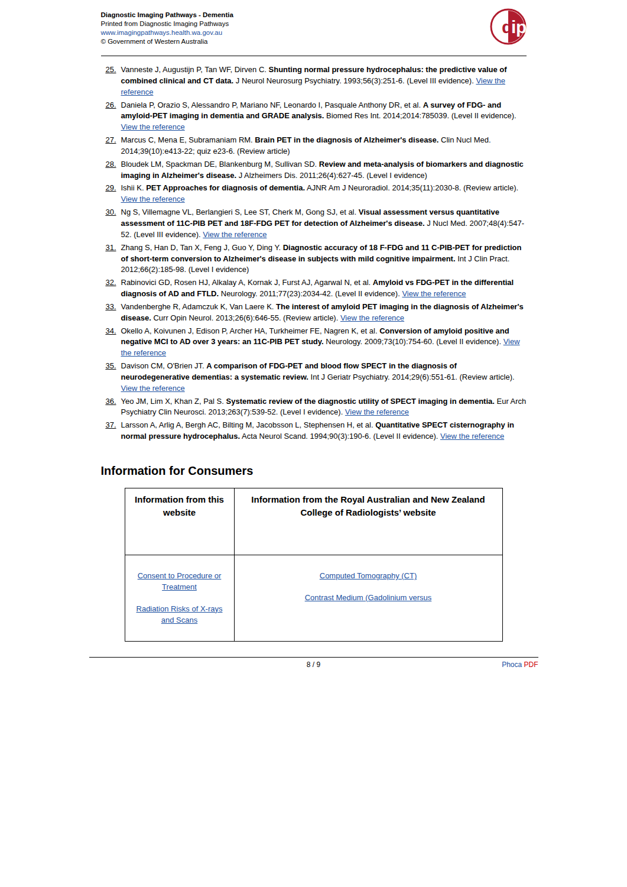Diagnostic Imaging Pathways - Dementia
Printed from Diagnostic Imaging Pathways
www.imagingpathways.health.wa.gov.au
© Government of Western Australia
d i p
25. Vanneste J, Augustijn P, Tan WF, Dirven C. Shunting normal pressure hydrocephalus: the predictive value of combined clinical and CT data. J Neurol Neurosurg Psychiatry. 1993;56(3):251-6. (Level III evidence). View the reference
26. Daniela P, Orazio S, Alessandro P, Mariano NF, Leonardo I, Pasquale Anthony DR, et al. A survey of FDG- and amyloid-PET imaging in dementia and GRADE analysis. Biomed Res Int. 2014;2014:785039. (Level II evidence). View the reference
27. Marcus C, Mena E, Subramaniam RM. Brain PET in the diagnosis of Alzheimer's disease. Clin Nucl Med. 2014;39(10):e413-22; quiz e23-6. (Review article)
28. Bloudek LM, Spackman DE, Blankenburg M, Sullivan SD. Review and meta-analysis of biomarkers and diagnostic imaging in Alzheimer's disease. J Alzheimers Dis. 2011;26(4):627-45. (Level I evidence)
29. Ishii K. PET Approaches for diagnosis of dementia. AJNR Am J Neuroradiol. 2014;35(11):2030-8. (Review article). View the reference
30. Ng S, Villemagne VL, Berlangieri S, Lee ST, Cherk M, Gong SJ, et al. Visual assessment versus quantitative assessment of 11C-PIB PET and 18F-FDG PET for detection of Alzheimer's disease. J Nucl Med. 2007;48(4):547-52. (Level III evidence). View the reference
31. Zhang S, Han D, Tan X, Feng J, Guo Y, Ding Y. Diagnostic accuracy of 18 F-FDG and 11 C-PIB-PET for prediction of short-term conversion to Alzheimer's disease in subjects with mild cognitive impairment. Int J Clin Pract. 2012;66(2):185-98. (Level I evidence)
32. Rabinovici GD, Rosen HJ, Alkalay A, Kornak J, Furst AJ, Agarwal N, et al. Amyloid vs FDG-PET in the differential diagnosis of AD and FTLD. Neurology. 2011;77(23):2034-42. (Level II evidence). View the reference
33. Vandenberghe R, Adamczuk K, Van Laere K. The interest of amyloid PET imaging in the diagnosis of Alzheimer's disease. Curr Opin Neurol. 2013;26(6):646-55. (Review article). View the reference
34. Okello A, Koivunen J, Edison P, Archer HA, Turkheimer FE, Nagren K, et al. Conversion of amyloid positive and negative MCI to AD over 3 years: an 11C-PIB PET study. Neurology. 2009;73(10):754-60. (Level II evidence). View the reference
35. Davison CM, O'Brien JT. A comparison of FDG-PET and blood flow SPECT in the diagnosis of neurodegenerative dementias: a systematic review. Int J Geriatr Psychiatry. 2014;29(6):551-61. (Review article). View the reference
36. Yeo JM, Lim X, Khan Z, Pal S. Systematic review of the diagnostic utility of SPECT imaging in dementia. Eur Arch Psychiatry Clin Neurosci. 2013;263(7):539-52. (Level I evidence). View the reference
37. Larsson A, Arlig A, Bergh AC, Bilting M, Jacobsson L, Stephensen H, et al. Quantitative SPECT cisternography in normal pressure hydrocephalus. Acta Neurol Scand. 1994;90(3):190-6. (Level II evidence). View the reference
Information for Consumers
| Information from this website | Information from the Royal Australian and New Zealand College of Radiologists’ website |
| --- | --- |
| Consent to Procedure or Treatment Radiation Risks of X-rays and Scans | Computed Tomography (CT) Contrast Medium (Gadolinium versus |
8 / 9
Phoca PDF